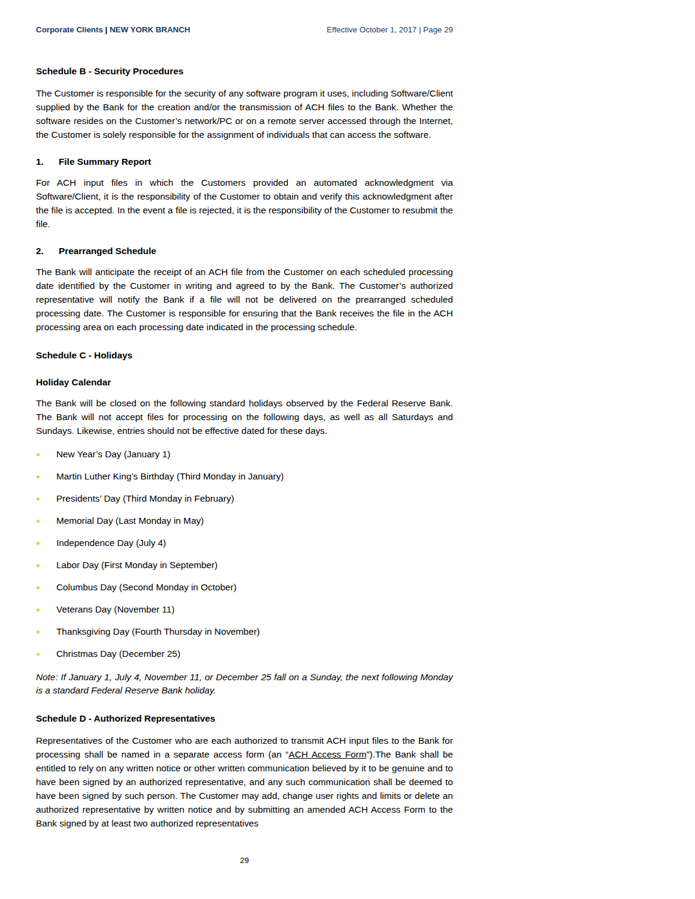Corporate Clients | NEW YORK BRANCH
Effective October 1, 2017 | Page 29
Schedule B - Security Procedures
The Customer is responsible for the security of any software program it uses, including Software/Client supplied by the Bank for the creation and/or the transmission of ACH files to the Bank. Whether the software resides on the Customer’s network/PC or on a remote server accessed through the Internet, the Customer is solely responsible for the assignment of individuals that can access the software.
1. File Summary Report
For ACH input files in which the Customers provided an automated acknowledgment via Software/Client, it is the responsibility of the Customer to obtain and verify this acknowledgment after the file is accepted. In the event a file is rejected, it is the responsibility of the Customer to resubmit the file.
2. Prearranged Schedule
The Bank will anticipate the receipt of an ACH file from the Customer on each scheduled processing date identified by the Customer in writing and agreed to by the Bank. The Customer’s authorized representative will notify the Bank if a file will not be delivered on the prearranged scheduled processing date. The Customer is responsible for ensuring that the Bank receives the file in the ACH processing area on each processing date indicated in the processing schedule.
Schedule C - Holidays
Holiday Calendar
The Bank will be closed on the following standard holidays observed by the Federal Reserve Bank. The Bank will not accept files for processing on the following days, as well as all Saturdays and Sundays. Likewise, entries should not be effective dated for these days.
New Year’s Day (January 1)
Martin Luther King’s Birthday (Third Monday in January)
Presidents’ Day (Third Monday in February)
Memorial Day (Last Monday in May)
Independence Day (July 4)
Labor Day (First Monday in September)
Columbus Day (Second Monday in October)
Veterans Day (November 11)
Thanksgiving Day (Fourth Thursday in November)
Christmas Day (December 25)
Note: If January 1, July 4, November 11, or December 25 fall on a Sunday, the next following Monday is a standard Federal Reserve Bank holiday.
Schedule D - Authorized Representatives
Representatives of the Customer who are each authorized to transmit ACH input files to the Bank for processing shall be named in a separate access form (an “ACH Access Form”).The Bank shall be entitled to rely on any written notice or other written communication believed by it to be genuine and to have been signed by an authorized representative, and any such communication shall be deemed to have been signed by such person. The Customer may add, change user rights and limits or delete an authorized representative by written notice and by submitting an amended ACH Access Form to the Bank signed by at least two authorized representatives
29